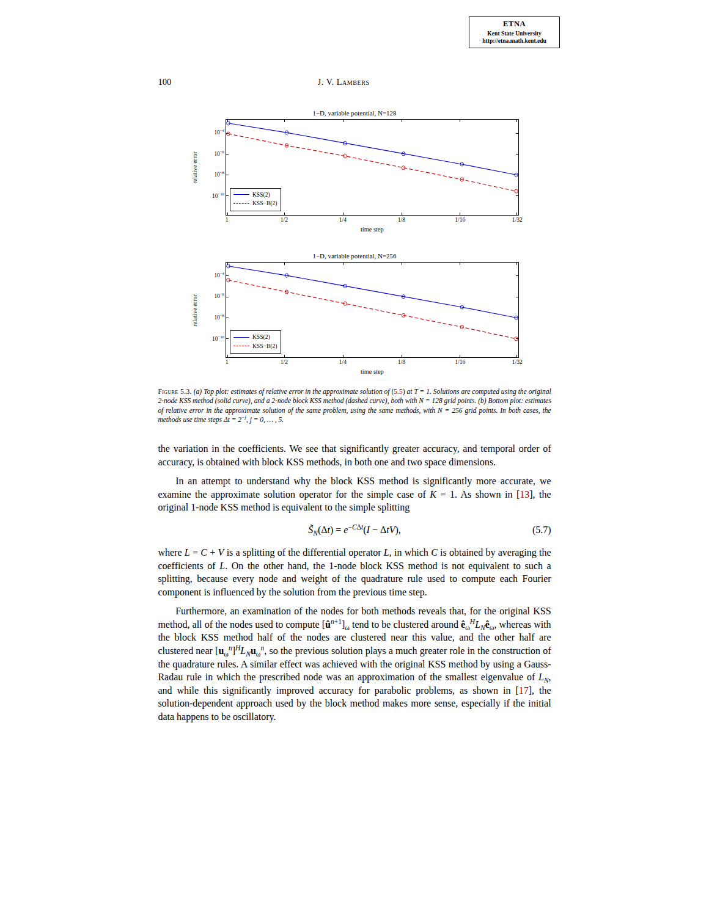ETNA
Kent State University
http://etna.math.kent.edu
100
J. V. Lambers
1−D, variable potential, N=128
relative error
10−4 10−6 10−8 10−10
KSS(2)
KSS−B(2)
1 1/2 1/4 1/8 1/16 1/32
time step
1−D, variable potential, N=256
relative error
10−4 10−6 10−8 10−10
KSS(2)
KSS−B(2)
1 1/2 1/4 1/8 1/16 1/32
time step
Figure 5.3. (a) Top plot: estimates of relative error in the approximate solution of (5.5) at T = 1. Solutions are computed using the original 2-node KSS method (solid curve), and a 2-node block KSS method (dashed curve), both with N = 128 grid points. (b) Bottom plot: estimates of relative error in the approximate solution of the same problem, using the same methods, with N = 256 grid points. In both cases, the methods use time steps Δt = 2−j, j = 0, … , 5.
the variation in the coefficients. We see that significantly greater accuracy, and temporal order of accuracy, is obtained with block KSS methods, in both one and two space dimensions.
In an attempt to understand why the block KSS method is significantly more accurate, we examine the approximate solution operator for the simple case of K = 1. As shown in [13], the original 1-node KSS method is equivalent to the simple splitting
S̃N(Δt) = e−CΔt(I − ΔtV),
(5.7)
where L = C + V is a splitting of the differential operator L, in which C is obtained by averaging the coefficients of L. On the other hand, the 1-node block KSS method is not equivalent to such a splitting, because every node and weight of the quadrature rule used to compute each Fourier component is influenced by the solution from the previous time step.
Furthermore, an examination of the nodes for both methods reveals that, for the original KSS method, all of the nodes used to compute [ûn+1]ω tend to be clustered around êωHLN êω, whereas with the block KSS method half of the nodes are clustered near this value, and the other half are clustered near [uωn]HLN uωn, so the previous solution plays a much greater role in the construction of the quadrature rules. A similar effect was achieved with the original KSS method by using a Gauss-Radau rule in which the prescribed node was an approximation of the smallest eigenvalue of LN, and while this significantly improved accuracy for parabolic problems, as shown in [17], the solution-dependent approach used by the block method makes more sense, especially if the initial data happens to be oscillatory.